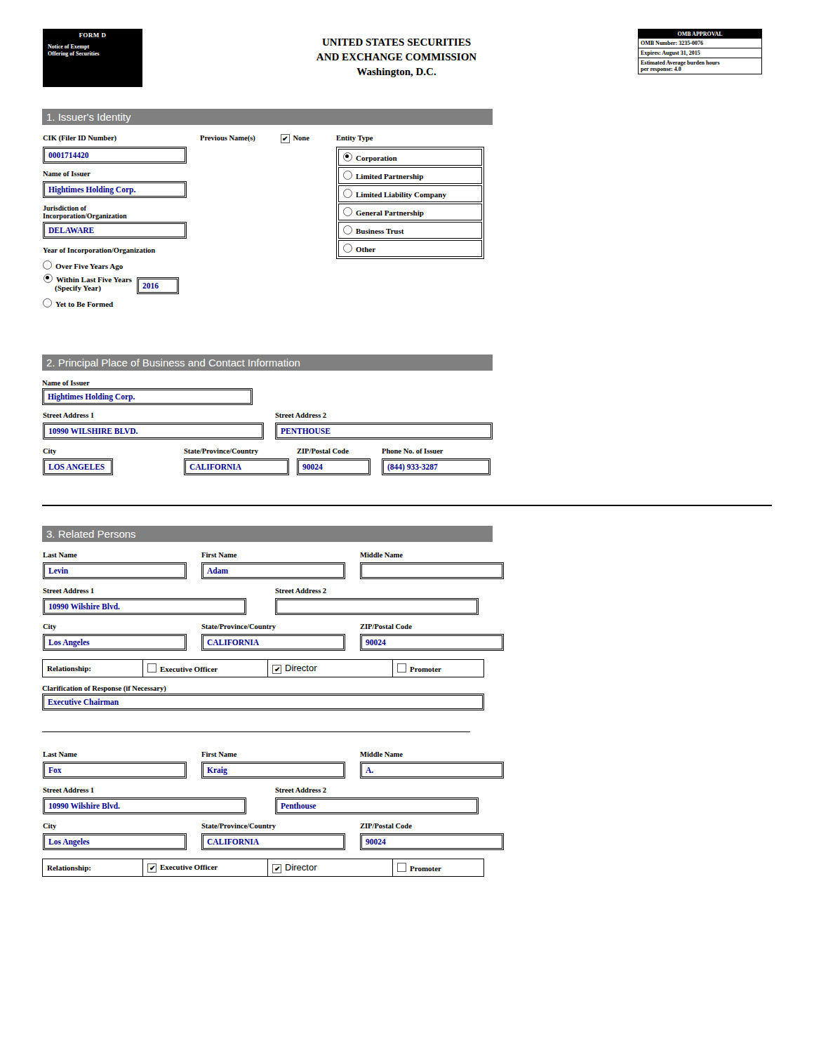| FORM D Notice of Exempt Offering of Securities | UNITED STATES SECURITIES AND EXCHANGE COMMISSION Washington, D.C. | OMB APPROVAL OMB Number: 3235-0076 Expires: August 31, 2015 Estimated Average burden hours per response: 4.0 |
1. Issuer's Identity
| CIK (Filer ID Number) | Previous Name(s) | None | Entity Type |
| 0001714420 | | Corporation Limited Partnership Limited Liability Company General Partnership Business Trust Other |
| Name of Issuer |
| Hightimes Holding Corp. |
| Jurisdiction of Incorporation/Organization |
| DELAWARE |
| Year of Incorporation/Organization |
| Over Five Years Ago / Within Last Five Years (Specify Year) / 2016 / Yet to Be Formed |
2. Principal Place of Business and Contact Information
Name of Issuer
Hightimes Holding Corp.
| Street Address 1 | Street Address 2 |
| 10990 WILSHIRE BLVD. | PENTHOUSE |
| City | State/Province/Country | ZIP/Postal Code | Phone No. of Issuer |
| LOS ANGELES | CALIFORNIA | 90024 | (844) 933-3287 |
3. Related Persons
| Last Name | First Name | Middle Name |
| Levin | Adam | |
| Street Address 1 | Street Address 2 |
| 10990 Wilshire Blvd. | |
| City | State/Province/Country | ZIP/Postal Code |
| Los Angeles | CALIFORNIA | 90024 |
| Relationship: | Executive Officer | Director | Promoter |
Clarification of Response (if Necessary)
Executive Chairman
| Last Name | First Name | Middle Name |
| Fox | Kraig | A. |
| Street Address 1 | Street Address 2 |
| 10990 Wilshire Blvd. | Penthouse |
| City | State/Province/Country | ZIP/Postal Code |
| Los Angeles | CALIFORNIA | 90024 |
| Relationship: | Executive Officer | Director | Promoter |